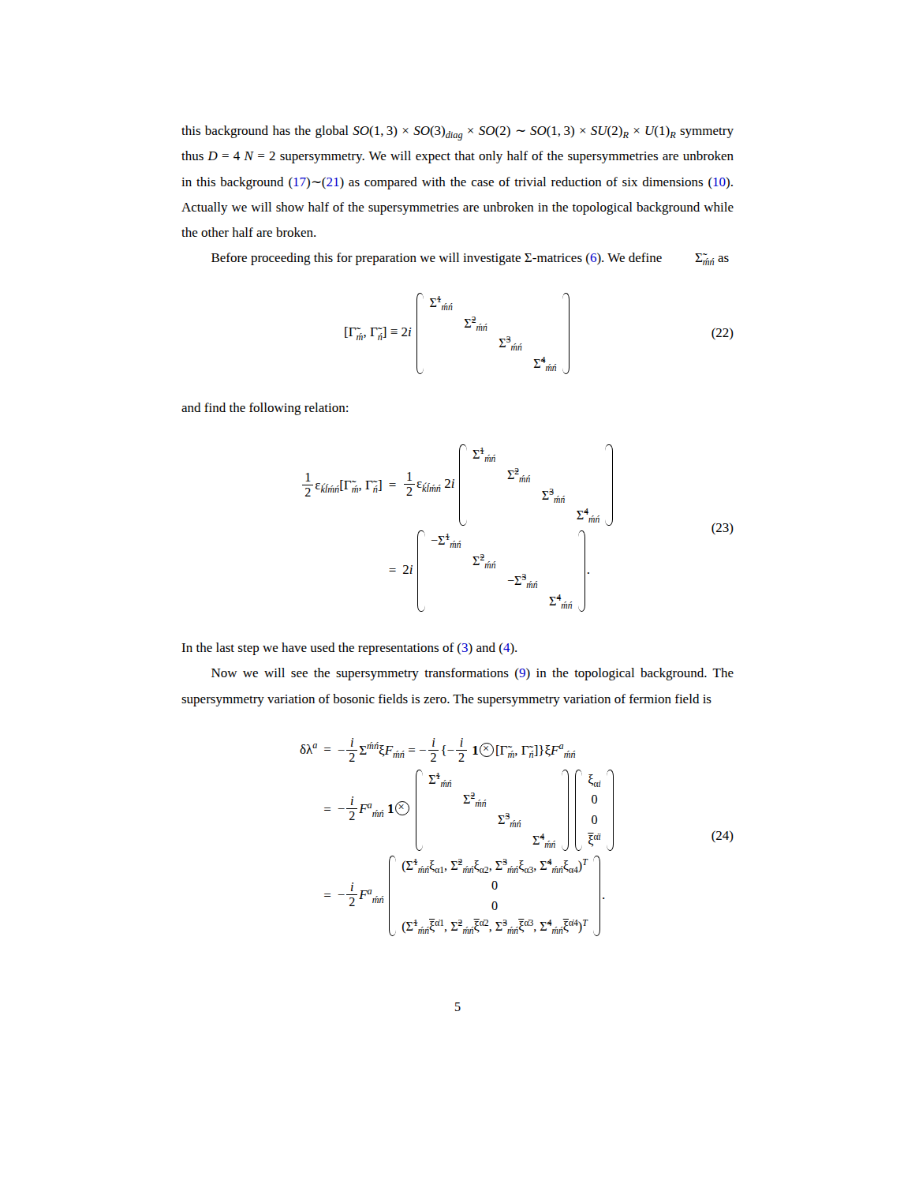this background has the global SO(1, 3) × SO(3)diag × SO(2) ∼ SO(1, 3) × SU(2)R × U(1)R symmetry thus D = 4 N = 2 supersymmetry. We will expect that only half of the supersymmetries are unbroken in this background (17)∼(21) as compared with the case of trivial reduction of six dimensions (10). Actually we will show half of the supersymmetries are unbroken in the topological background while the other half are broken.
Before proceeding this for preparation we will investigate Σ-matrices (6). We define Σ̃ḿń as
[Γ̃ḿ, Γ̃ń] ≡ 2i
| Σ̃ 1 ḿń | | | |
| | Σ̃ 2 ḿń | | |
| | | Σ̃ 3 ḿń | |
| | | | Σ̃ 4 ḿń |
(22)
and find the following relation:
12εḱĺḿń[Γ̃ḿ, Γ̃ń] = 12εḱĺḿń 2i
| Σ̃ 1 ḿń | | | |
| | Σ̃ 2 ḿń | | |
| | | Σ̃ 3 ḿń | |
| | | | Σ̃ 4 ḿń |
= 2i
| − Σ̃ 1 ḿń | | | |
| | Σ̃ 2 ḿń | | |
| | | − Σ̃ 3 ḿń | |
| | | | Σ̃ 4 ḿń |
.
(23)
In the last step we have used the representations of (3) and (4).
Now we will see the supersymmetry transformations (9) in the topological background. The supersymmetry variation of bosonic fields is zero. The supersymmetry variation of fermion field is
δλa = −i 2 ΣḿńξFḿń = −i 2{−i 2 1 [Γ̃ḿ, Γ̃ń]}ξFaḿń
= −i 2 Faḿń 1
| Σ̃ 1 ḿń | | | |
| | Σ̃ 2 ḿń | | |
| | | Σ̃ 3 ḿń | |
| | | | Σ̃ 4 ḿń |
| ξ α i |
| 0 |
| 0 |
| ξ α̇ i |
= −i 2 Faḿń
| ( Σ̃ 1 ḿń ξ α1 , Σ̃ 2 ḿń ξ α2 , Σ̃ 3 ḿń ξ α3 , Σ̃ 4 ḿń ξ α4 ) T |
| 0 |
| 0 |
| ( Σ̃ 1 ḿń ξ α̇1 , Σ̃ 2 ḿń ξ α̇2 , Σ̃ 3 ḿń ξ α̇3 , Σ̃ 4 ḿń ξ α̇4 ) T |
.
(24)
5